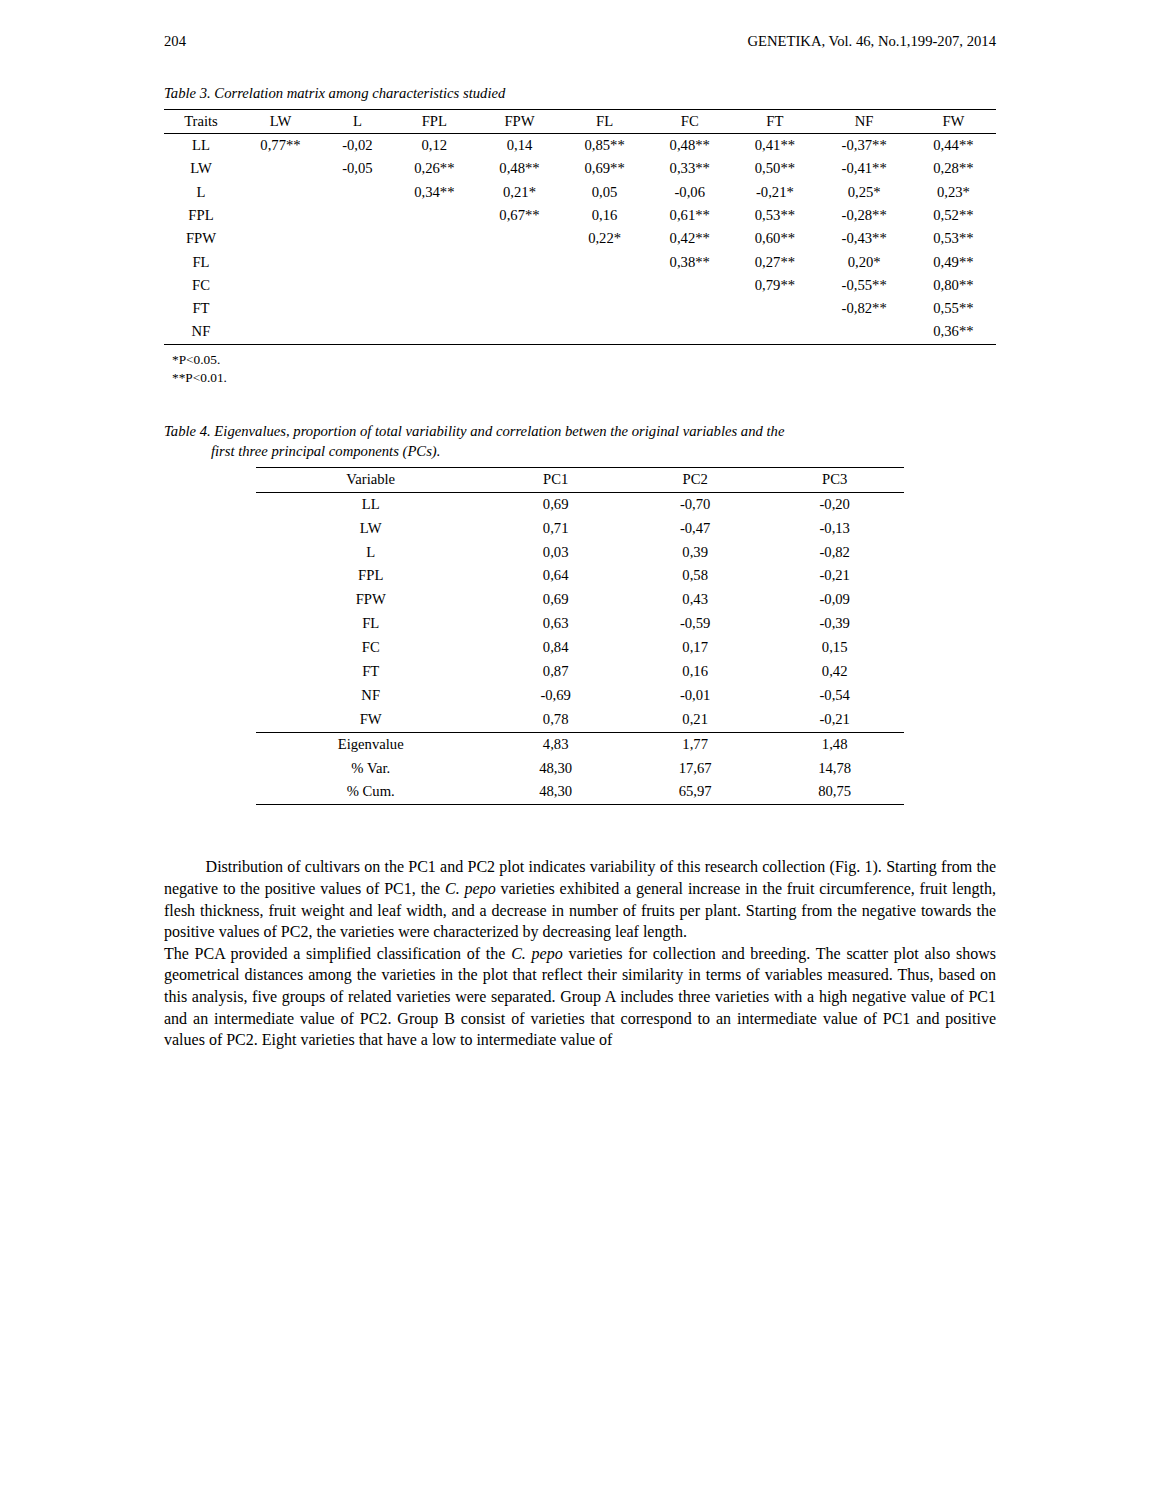204 GENETIKA, Vol. 46, No.1,199-207, 2014
Table 3. Correlation matrix among characteristics studied
| Traits | LW | L | FPL | FPW | FL | FC | FT | NF | FW |
| --- | --- | --- | --- | --- | --- | --- | --- | --- | --- |
| LL | 0,77** | -0,02 | 0,12 | 0,14 | 0,85** | 0,48** | 0,41** | -0,37** | 0,44** |
| LW | | -0,05 | 0,26** | 0,48** | 0,69** | 0,33** | 0,50** | -0,41** | 0,28** |
| L | | | 0,34** | 0,21* | 0,05 | -0,06 | -0,21* | 0,25* | 0,23* |
| FPL | | | | 0,67** | 0,16 | 0,61** | 0,53** | -0,28** | 0,52** |
| FPW | | | | | 0,22* | 0,42** | 0,60** | -0,43** | 0,53** |
| FL | | | | | | 0,38** | 0,27** | 0,20* | 0,49** |
| FC | | | | | | | 0,79** | -0,55** | 0,80** |
| FT | | | | | | | | -0,82** | 0,55** |
| NF | | | | | | | | | 0,36** |
*P<0.05.
**P<0.01.
Table 4. Eigenvalues, proportion of total variability and correlation betwen the original variables and the first three principal components (PCs).
| Variable | PC1 | PC2 | PC3 |
| --- | --- | --- | --- |
| LL | 0,69 | -0,70 | -0,20 |
| LW | 0,71 | -0,47 | -0,13 |
| L | 0,03 | 0,39 | -0,82 |
| FPL | 0,64 | 0,58 | -0,21 |
| FPW | 0,69 | 0,43 | -0,09 |
| FL | 0,63 | -0,59 | -0,39 |
| FC | 0,84 | 0,17 | 0,15 |
| FT | 0,87 | 0,16 | 0,42 |
| NF | -0,69 | -0,01 | -0,54 |
| FW | 0,78 | 0,21 | -0,21 |
| Eigenvalue | 4,83 | 1,77 | 1,48 |
| % Var. | 48,30 | 17,67 | 14,78 |
| % Cum. | 48,30 | 65,97 | 80,75 |
Distribution of cultivars on the PC1 and PC2 plot indicates variability of this research collection (Fig. 1). Starting from the negative to the positive values of PC1, the C. pepo varieties exhibited a general increase in the fruit circumference, fruit length, flesh thickness, fruit weight and leaf width, and a decrease in number of fruits per plant. Starting from the negative towards the positive values of PC2, the varieties were characterized by decreasing leaf length.
The PCA provided a simplified classification of the C. pepo varieties for collection and breeding. The scatter plot also shows geometrical distances among the varieties in the plot that reflect their similarity in terms of variables measured. Thus, based on this analysis, five groups of related varieties were separated. Group A includes three varieties with a high negative value of PC1 and an intermediate value of PC2. Group B consist of varieties that correspond to an intermediate value of PC1 and positive values of PC2. Eight varieties that have a low to intermediate value of